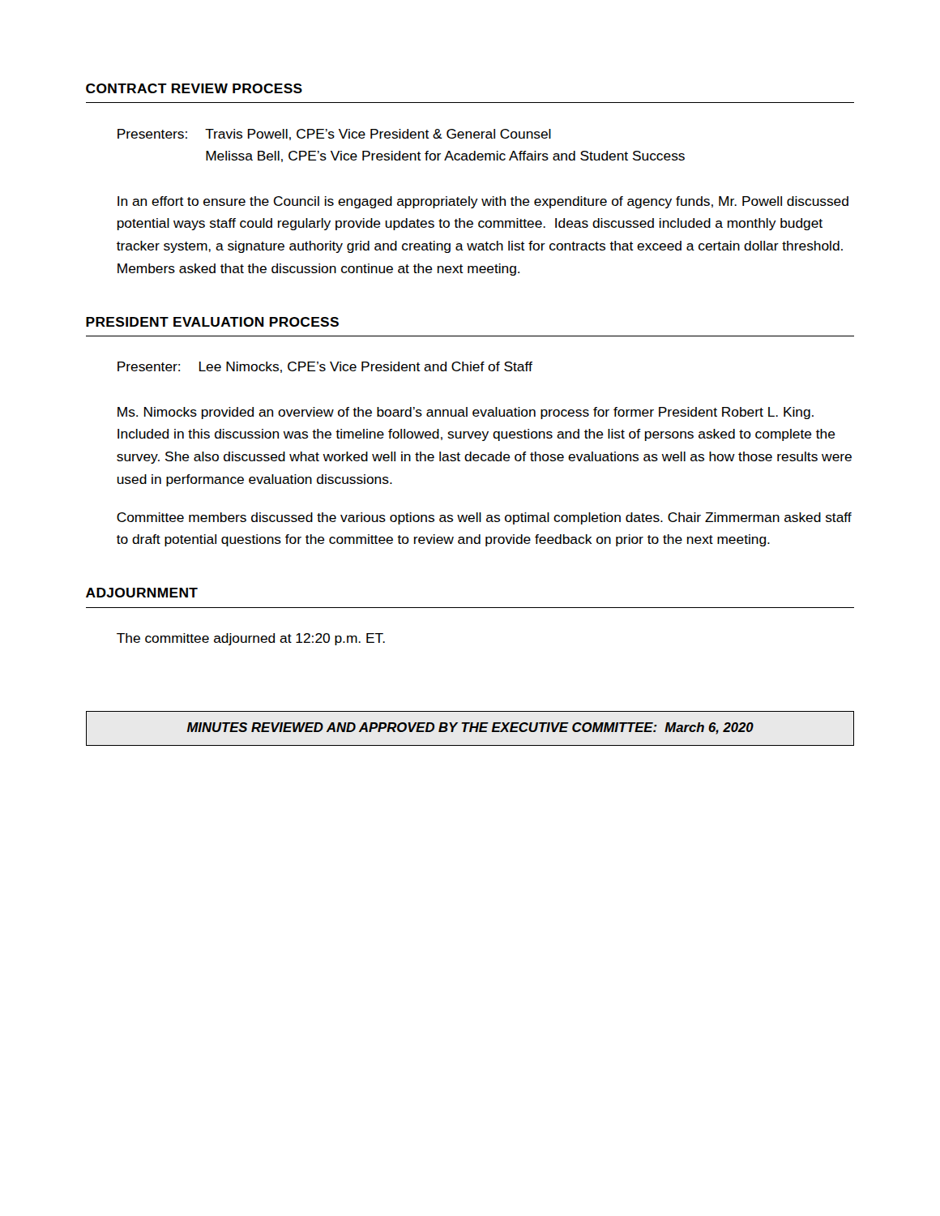Contract Review Process
| Presenters: | Travis Powell, CPE’s Vice President & General Counsel Melissa Bell, CPE’s Vice President for Academic Affairs and Student Success |
In an effort to ensure the Council is engaged appropriately with the expenditure of agency funds, Mr. Powell discussed potential ways staff could regularly provide updates to the committee. Ideas discussed included a monthly budget tracker system, a signature authority grid and creating a watch list for contracts that exceed a certain dollar threshold. Members asked that the discussion continue at the next meeting.
President Evaluation Process
| Presenter: | Lee Nimocks, CPE’s Vice President and Chief of Staff |
Ms. Nimocks provided an overview of the board’s annual evaluation process for former President Robert L. King. Included in this discussion was the timeline followed, survey questions and the list of persons asked to complete the survey. She also discussed what worked well in the last decade of those evaluations as well as how those results were used in performance evaluation discussions.
Committee members discussed the various options as well as optimal completion dates. Chair Zimmerman asked staff to draft potential questions for the committee to review and provide feedback on prior to the next meeting.
Adjournment
The committee adjourned at 12:20 p.m. ET.
MINUTES REVIEWED AND APPROVED BY THE EXECUTIVE COMMITTEE: March 6, 2020